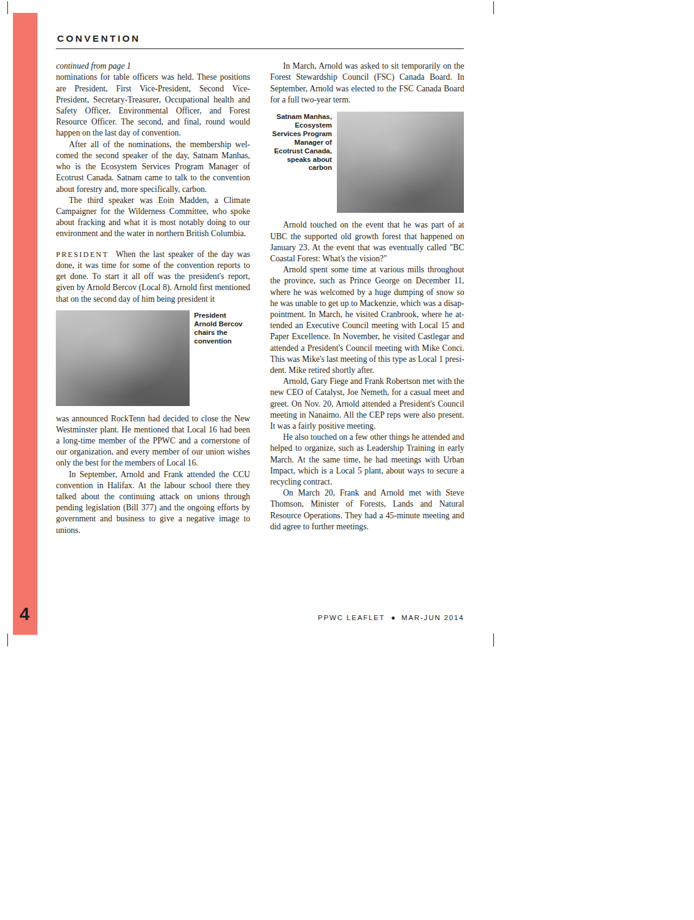CONVENTION
continued from page 1
nominations for table officers was held. These positions are President, First Vice-President, Second Vice-President, Secretary-Treasurer, Occupational health and Safety Officer, Environmental Officer, and Forest Resource Officer. The second, and final, round would happen on the last day of convention.
After all of the nominations, the membership welcomed the second speaker of the day, Satnam Manhas, who is the Ecosystem Services Program Manager of Ecotrust Canada. Satnam came to talk to the convention about forestry and, more specifically, carbon.
The third speaker was Eoin Madden, a Climate Campaigner for the Wilderness Committee, who spoke about fracking and what it is most notably doing to our environment and the water in northern British Columbia.
PRESIDENT When the last speaker of the day was done, it was time for some of the convention reports to get done. To start it all off was the president's report, given by Arnold Bercov (Local 8). Arnold first mentioned that on the second day of him being president it
President Arnold Bercov chairs the convention
was announced RockTenn had decided to close the New Westminster plant. He mentioned that Local 16 had been a long-time member of the PPWC and a cornerstone of our organization, and every member of our union wishes only the best for the members of Local 16.
In September, Arnold and Frank attended the CCU convention in Halifax. At the labour school there they talked about the continuing attack on unions through pending legislation (Bill 377) and the ongoing efforts by government and business to give a negative image to unions.
In March, Arnold was asked to sit temporarily on the Forest Stewardship Council (FSC) Canada Board. In September, Arnold was elected to the FSC Canada Board for a full two-year term.
Satnam Manhas, Ecosystem Services Program Manager of Ecotrust Canada, speaks about carbon
Arnold touched on the event that he was part of at UBC the supported old growth forest that happened on January 23. At the event that was eventually called "BC Coastal Forest: What's the vision?"
Arnold spent some time at various mills throughout the province, such as Prince George on December 11, where he was welcomed by a huge dumping of snow so he was unable to get up to Mackenzie, which was a disappointment. In March, he visited Cranbrook, where he attended an Executive Council meeting with Local 15 and Paper Excellence. In November, he visited Castlegar and attended a President's Council meeting with Mike Conci. This was Mike's last meeting of this type as Local 1 president. Mike retired shortly after.
Arnold, Gary Fiege and Frank Robertson met with the new CEO of Catalyst, Joe Nemeth, for a casual meet and greet. On Nov. 20, Arnold attended a President's Council meeting in Nanaimo. All the CEP reps were also present. It was a fairly positive meeting.
He also touched on a few other things he attended and helped to organize, such as Leadership Training in early March. At the same time, he had meetings with Urban Impact, which is a Local 5 plant, about ways to secure a recycling contract.
On March 20, Frank and Arnold met with Steve Thomson, Minister of Forests, Lands and Natural Resource Operations. They had a 45-minute meeting and did agree to further meetings.
4
PPWC LEAFLET ● MAR-JUN 2014